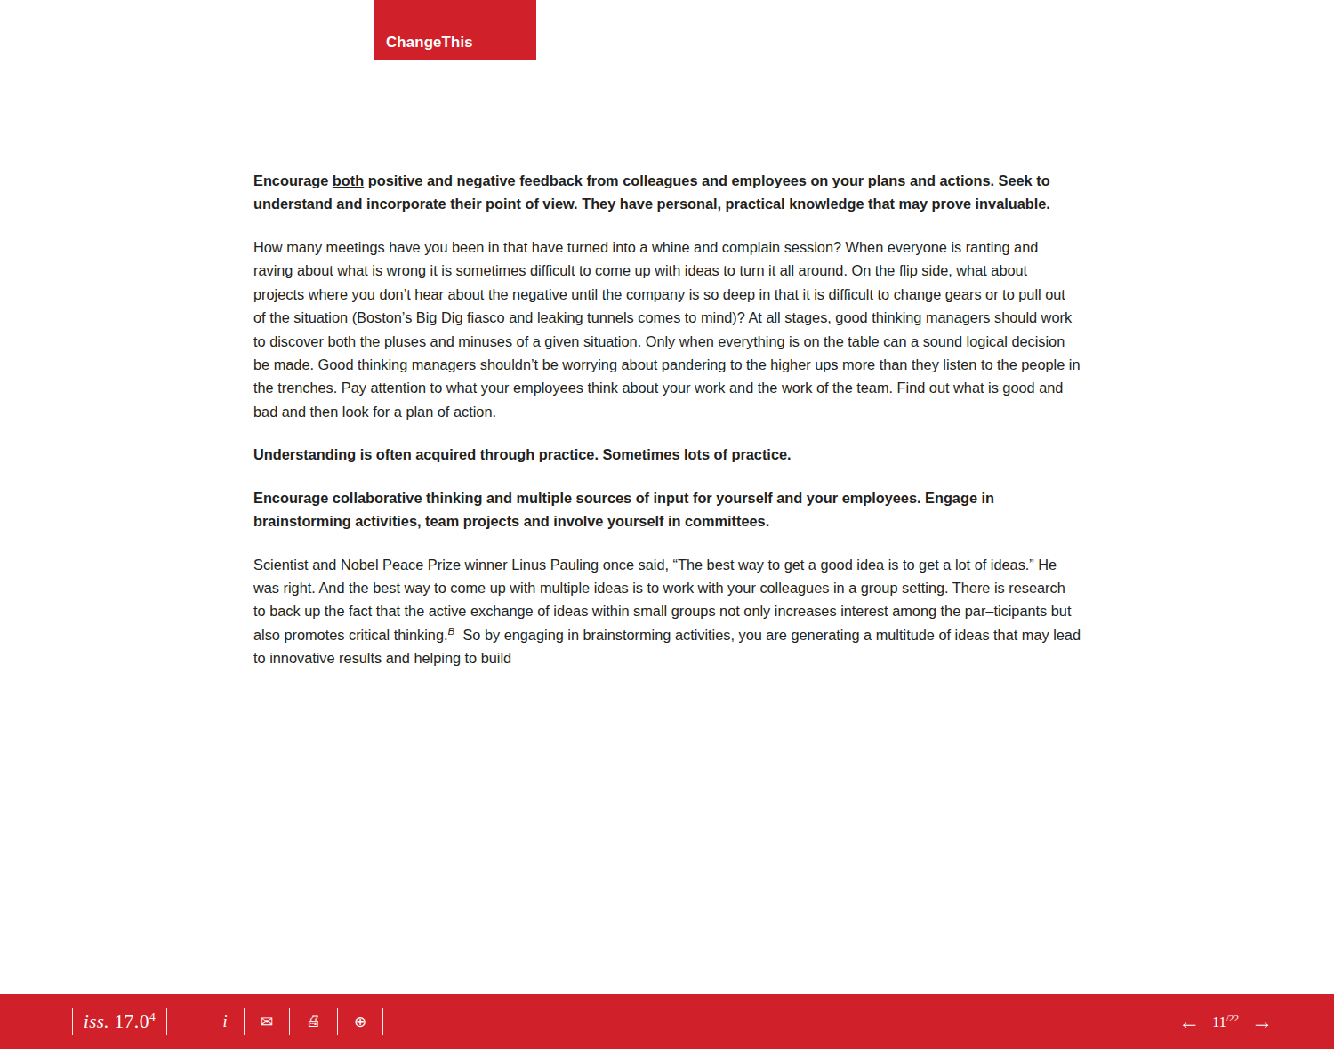ChangeThis
Encourage both positive and negative feedback from colleagues and employees on your plans and actions. Seek to understand and incorporate their point of view. They have personal, practical knowledge that may prove invaluable.
How many meetings have you been in that have turned into a whine and complain session? When everyone is ranting and raving about what is wrong it is sometimes difficult to come up with ideas to turn it all around. On the flip side, what about projects where you don’t hear about the negative until the company is so deep in that it is difficult to change gears or to pull out of the situation (Boston’s Big Dig fiasco and leaking tunnels comes to mind)? At all stages, good thinking managers should work to discover both the pluses and minuses of a given situation. Only when everything is on the table can a sound logical decision be made. Good thinking managers shouldn’t be worrying about pandering to the higher ups more than they listen to the people in the trenches. Pay attention to what your employees think about your work and the work of the team. Find out what is good and bad and then look for a plan of action.
Understanding is often acquired through practice. Sometimes lots of practice.
Encourage collaborative thinking and multiple sources of input for yourself and your employees. Engage in brainstorming activities, team projects and involve yourself in committees.
Scientist and Nobel Peace Prize winner Linus Pauling once said, “The best way to get a good idea is to get a lot of ideas.” He was right. And the best way to come up with multiple ideas is to work with your colleagues in a group setting. There is research to back up the fact that the active exchange of ideas within small groups not only increases interest among the par–ticipants but also promotes critical thinking.B So by engaging in brainstorming activities, you are generating a multitude of ideas that may lead to innovative results and helping to build
iss. 17.04
i ✉ 🖨 ⊕
← 11/22 →